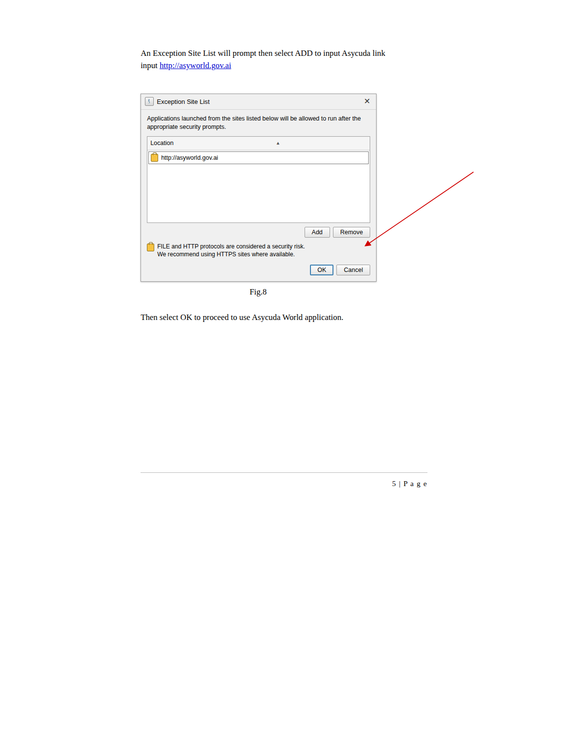An Exception Site List will prompt then select ADD to input Asycuda link
input http://asyworld.gov.ai
Exception Site List
✕
Applications launched from the sites listed below will be allowed to run after the appropriate security prompts.
Location ▲
http://asyworld.gov.ai
Add Remove
FILE and HTTP protocols are considered a security risk.
We recommend using HTTPS sites where available.
OK Cancel
Fig.8
Then select OK to proceed to use Asycuda World application.
5 | P a g e